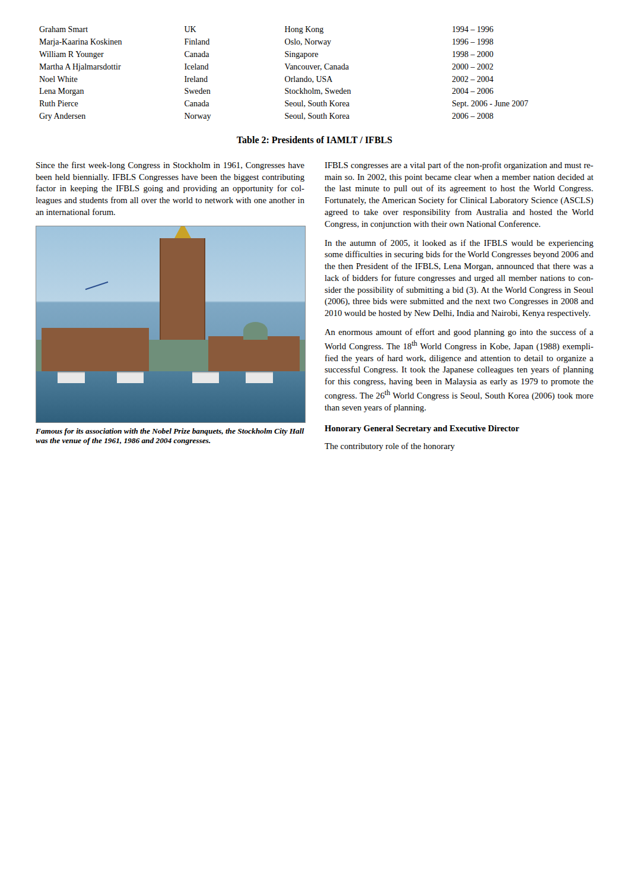| Graham Smart | UK | Hong Kong | 1994 – 1996 |
| Marja-Kaarina Koskinen | Finland | Oslo, Norway | 1996 – 1998 |
| William R Younger | Canada | Singapore | 1998 – 2000 |
| Martha A Hjalmarsdottir | Iceland | Vancouver, Canada | 2000 – 2002 |
| Noel White | Ireland | Orlando, USA | 2002 – 2004 |
| Lena Morgan | Sweden | Stockholm, Sweden | 2004 – 2006 |
| Ruth Pierce | Canada | Seoul, South Korea | Sept. 2006 - June 2007 |
| Gry Andersen | Norway | Seoul, South Korea | 2006 – 2008 |
Table 2: Presidents of IAMLT / IFBLS
Since the first week-long Congress in Stockholm in 1961, Congresses have been held biennially. IFBLS Congresses have been the biggest contributing factor in keeping the IFBLS going and providing an opportunity for colleagues and students from all over the world to network with one another in an international forum.
Famous for its association with the Nobel Prize banquets, the Stockholm City Hall was the venue of the 1961, 1986 and 2004 congresses.
IFBLS congresses are a vital part of the non-profit organization and must remain so. In 2002, this point became clear when a member nation decided at the last minute to pull out of its agreement to host the World Congress. Fortunately, the American Society for Clinical Laboratory Science (ASCLS) agreed to take over responsibility from Australia and hosted the World Congress, in conjunction with their own National Conference.
In the autumn of 2005, it looked as if the IFBLS would be experiencing some difficulties in securing bids for the World Congresses beyond 2006 and the then President of the IFBLS, Lena Morgan, announced that there was a lack of bidders for future congresses and urged all member nations to consider the possibility of submitting a bid (3). At the World Congress in Seoul (2006), three bids were submitted and the next two Congresses in 2008 and 2010 would be hosted by New Delhi, India and Nairobi, Kenya respectively.
An enormous amount of effort and good planning go into the success of a World Congress. The 18th World Congress in Kobe, Japan (1988) exemplified the years of hard work, diligence and attention to detail to organize a successful Congress. It took the Japanese colleagues ten years of planning for this congress, having been in Malaysia as early as 1979 to promote the congress. The 26th World Congress is Seoul, South Korea (2006) took more than seven years of planning.
Honorary General Secretary and Executive Director
The contributory role of the honorary